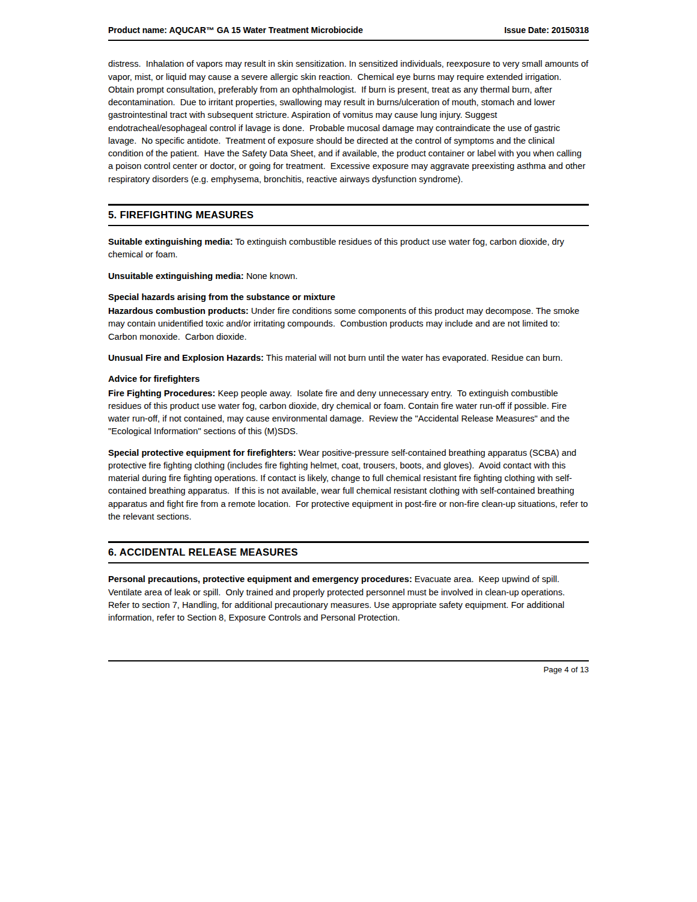Product name: AQUCAR™ GA 15 Water Treatment Microbiocide
Issue Date: 20150318
distress. Inhalation of vapors may result in skin sensitization. In sensitized individuals, reexposure to very small amounts of vapor, mist, or liquid may cause a severe allergic skin reaction. Chemical eye burns may require extended irrigation. Obtain prompt consultation, preferably from an ophthalmologist. If burn is present, treat as any thermal burn, after decontamination. Due to irritant properties, swallowing may result in burns/ulceration of mouth, stomach and lower gastrointestinal tract with subsequent stricture. Aspiration of vomitus may cause lung injury. Suggest endotracheal/esophageal control if lavage is done. Probable mucosal damage may contraindicate the use of gastric lavage. No specific antidote. Treatment of exposure should be directed at the control of symptoms and the clinical condition of the patient. Have the Safety Data Sheet, and if available, the product container or label with you when calling a poison control center or doctor, or going for treatment. Excessive exposure may aggravate preexisting asthma and other respiratory disorders (e.g. emphysema, bronchitis, reactive airways dysfunction syndrome).
5. FIREFIGHTING MEASURES
Suitable extinguishing media: To extinguish combustible residues of this product use water fog, carbon dioxide, dry chemical or foam.
Unsuitable extinguishing media: None known.
Special hazards arising from the substance or mixture
Hazardous combustion products: Under fire conditions some components of this product may decompose. The smoke may contain unidentified toxic and/or irritating compounds. Combustion products may include and are not limited to: Carbon monoxide. Carbon dioxide.
Unusual Fire and Explosion Hazards: This material will not burn until the water has evaporated. Residue can burn.
Advice for firefighters
Fire Fighting Procedures: Keep people away. Isolate fire and deny unnecessary entry. To extinguish combustible residues of this product use water fog, carbon dioxide, dry chemical or foam. Contain fire water run-off if possible. Fire water run-off, if not contained, may cause environmental damage. Review the "Accidental Release Measures" and the "Ecological Information" sections of this (M)SDS.
Special protective equipment for firefighters: Wear positive-pressure self-contained breathing apparatus (SCBA) and protective fire fighting clothing (includes fire fighting helmet, coat, trousers, boots, and gloves). Avoid contact with this material during fire fighting operations. If contact is likely, change to full chemical resistant fire fighting clothing with self-contained breathing apparatus. If this is not available, wear full chemical resistant clothing with self-contained breathing apparatus and fight fire from a remote location. For protective equipment in post-fire or non-fire clean-up situations, refer to the relevant sections.
6. ACCIDENTAL RELEASE MEASURES
Personal precautions, protective equipment and emergency procedures: Evacuate area. Keep upwind of spill. Ventilate area of leak or spill. Only trained and properly protected personnel must be involved in clean-up operations. Refer to section 7, Handling, for additional precautionary measures. Use appropriate safety equipment. For additional information, refer to Section 8, Exposure Controls and Personal Protection.
Page 4 of 13